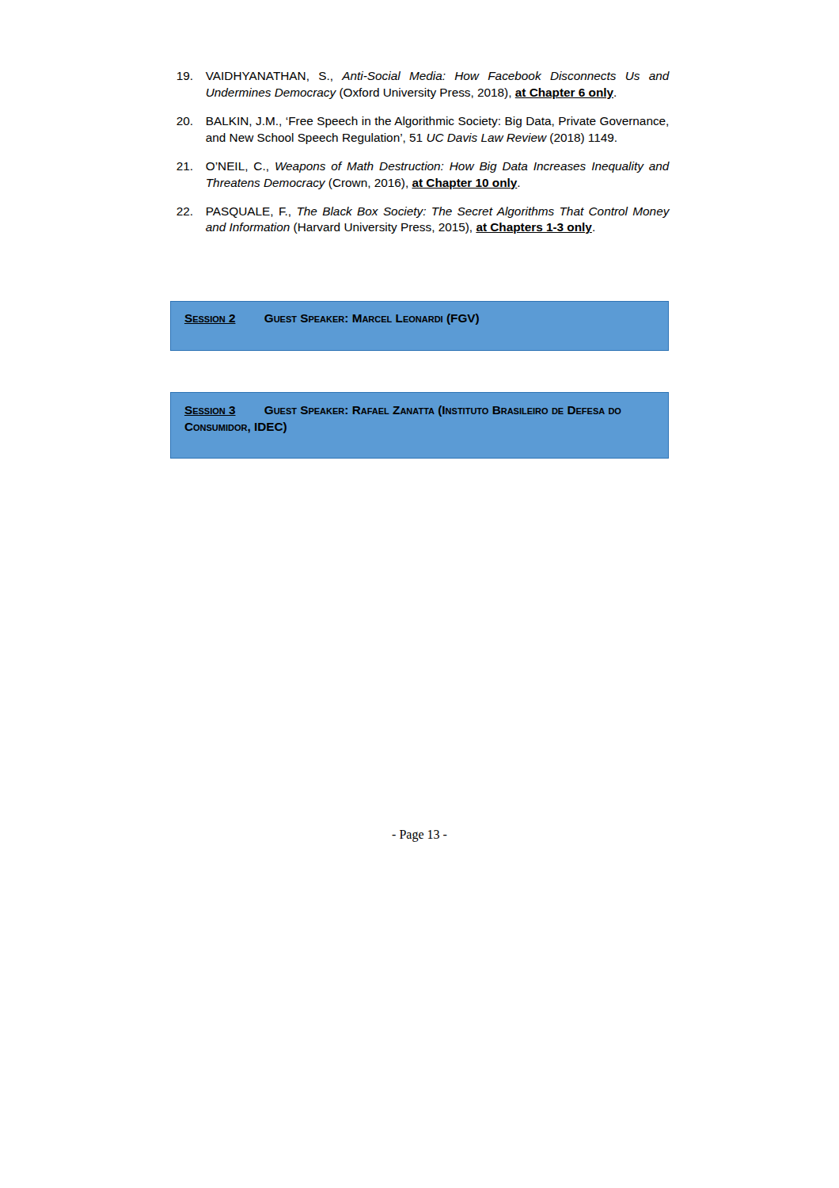VAIDHYANATHAN, S., Anti-Social Media: How Facebook Disconnects Us and Undermines Democracy (Oxford University Press, 2018), at Chapter 6 only.
BALKIN, J.M., ‘Free Speech in the Algorithmic Society: Big Data, Private Governance, and New School Speech Regulation’, 51 UC Davis Law Review (2018) 1149.
O’NEIL, C., Weapons of Math Destruction: How Big Data Increases Inequality and Threatens Democracy (Crown, 2016), at Chapter 10 only.
PASQUALE, F., The Black Box Society: The Secret Algorithms That Control Money and Information (Harvard University Press, 2015), at Chapters 1-3 only.
Session 2 Guest Speaker: Marcel Leonardi (FGV)
Session 3 Guest Speaker: Rafael Zanatta (Instituto Brasileiro de Defesa do Consumidor, IDEC)
- Page 13 -